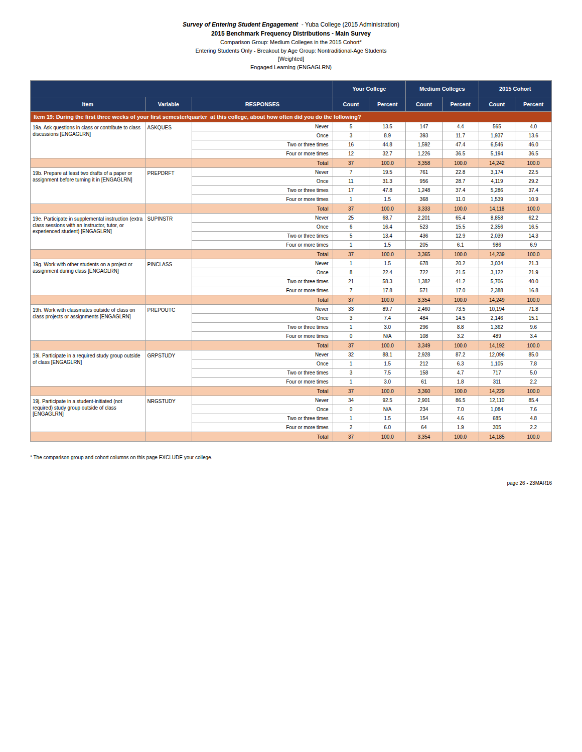Survey of Entering Student Engagement - Yuba College (2015 Administration)
2015 Benchmark Frequency Distributions - Main Survey
Comparison Group: Medium Colleges in the 2015 Cohort*
Entering Students Only - Breakout by Age Group: Nontraditional-Age Students
[Weighted]
Engaged Learning (ENGAGLRN)
| | Your College | Medium Colleges | 2015 Cohort |
| --- | --- | --- | --- |
| Item | Variable | RESPONSES | Count | Percent | Count | Percent | Count | Percent |
| Item 19: During the first three weeks of your first semester/quarter at this college, about how often did you do the following? |
| 19a. Ask questions in class or contribute to class discussions [ENGAGLRN] | ASKQUES | Never | 5 | 13.5 | 147 | 4.4 | 565 | 4.0 |
| Once | 3 | 8.9 | 393 | 11.7 | 1,937 | 13.6 |
| Two or three times | 16 | 44.8 | 1,592 | 47.4 | 6,546 | 46.0 |
| Four or more times | 12 | 32.7 | 1,226 | 36.5 | 5,194 | 36.5 |
| | | Total | 37 | 100.0 | 3,358 | 100.0 | 14,242 | 100.0 |
| 19b. Prepare at least two drafts of a paper or assignment before turning it in [ENGAGLRN] | PREPDRFT | Never | 7 | 19.5 | 761 | 22.8 | 3,174 | 22.5 |
| Once | 11 | 31.3 | 956 | 28.7 | 4,119 | 29.2 |
| Two or three times | 17 | 47.8 | 1,248 | 37.4 | 5,286 | 37.4 |
| Four or more times | 1 | 1.5 | 368 | 11.0 | 1,539 | 10.9 |
| | | Total | 37 | 100.0 | 3,333 | 100.0 | 14,118 | 100.0 |
| 19e. Participate in supplemental instruction (extra class sessions with an instructor, tutor, or experienced student) [ENGAGLRN] | SUPINSTR | Never | 25 | 68.7 | 2,201 | 65.4 | 8,858 | 62.2 |
| Once | 6 | 16.4 | 523 | 15.5 | 2,356 | 16.5 |
| Two or three times | 5 | 13.4 | 436 | 12.9 | 2,039 | 14.3 |
| Four or more times | 1 | 1.5 | 205 | 6.1 | 986 | 6.9 |
| | | Total | 37 | 100.0 | 3,365 | 100.0 | 14,239 | 100.0 |
| 19g. Work with other students on a project or assignment during class [ENGAGLRN] | PINCLASS | Never | 1 | 1.5 | 678 | 20.2 | 3,034 | 21.3 |
| Once | 8 | 22.4 | 722 | 21.5 | 3,122 | 21.9 |
| Two or three times | 21 | 58.3 | 1,382 | 41.2 | 5,706 | 40.0 |
| Four or more times | 7 | 17.8 | 571 | 17.0 | 2,388 | 16.8 |
| | | Total | 37 | 100.0 | 3,354 | 100.0 | 14,249 | 100.0 |
| 19h. Work with classmates outside of class on class projects or assignments [ENGAGLRN] | PREPOUTC | Never | 33 | 89.7 | 2,460 | 73.5 | 10,194 | 71.8 |
| Once | 3 | 7.4 | 484 | 14.5 | 2,146 | 15.1 |
| Two or three times | 1 | 3.0 | 296 | 8.8 | 1,362 | 9.6 |
| Four or more times | 0 | N/A | 108 | 3.2 | 489 | 3.4 |
| | | Total | 37 | 100.0 | 3,349 | 100.0 | 14,192 | 100.0 |
| 19i. Participate in a required study group outside of class [ENGAGLRN] | GRPSTUDY | Never | 32 | 88.1 | 2,928 | 87.2 | 12,096 | 85.0 |
| Once | 1 | 1.5 | 212 | 6.3 | 1,105 | 7.8 |
| Two or three times | 3 | 7.5 | 158 | 4.7 | 717 | 5.0 |
| Four or more times | 1 | 3.0 | 61 | 1.8 | 311 | 2.2 |
| | | Total | 37 | 100.0 | 3,360 | 100.0 | 14,229 | 100.0 |
| 19j. Participate in a student-initiated (not required) study group outside of class [ENGAGLRN] | NRGSTUDY | Never | 34 | 92.5 | 2,901 | 86.5 | 12,110 | 85.4 |
| Once | 0 | N/A | 234 | 7.0 | 1,084 | 7.6 |
| Two or three times | 1 | 1.5 | 154 | 4.6 | 685 | 4.8 |
| Four or more times | 2 | 6.0 | 64 | 1.9 | 305 | 2.2 |
| | | Total | 37 | 100.0 | 3,354 | 100.0 | 14,185 | 100.0 |
* The comparison group and cohort columns on this page EXCLUDE your college.
page 26 - 23MAR16